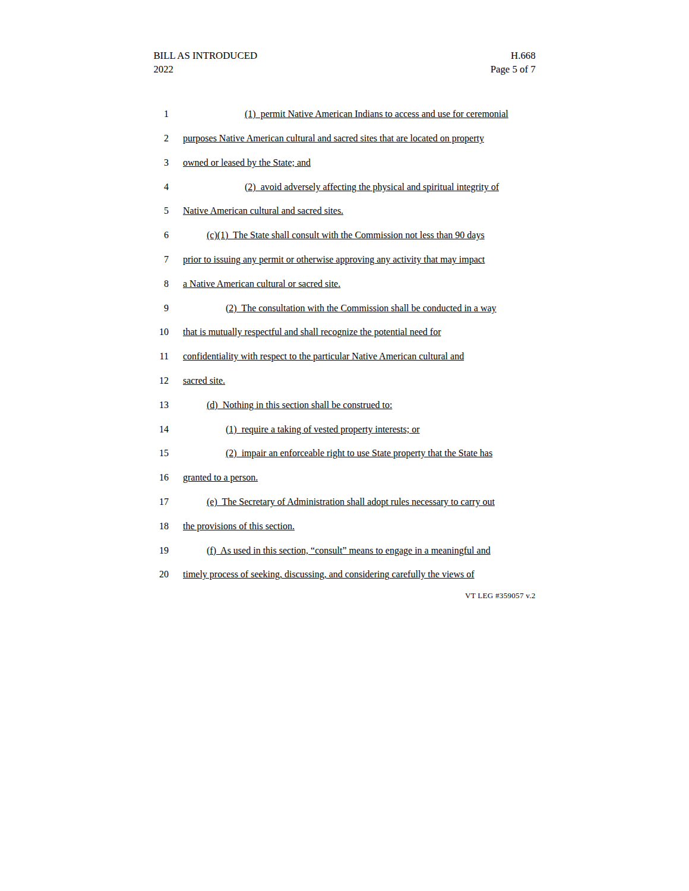BILL AS INTRODUCED 2022
H.668 Page 5 of 7
(1) permit Native American Indians to access and use for ceremonial
purposes Native American cultural and sacred sites that are located on property
owned or leased by the State; and
(2) avoid adversely affecting the physical and spiritual integrity of
Native American cultural and sacred sites.
(c)(1) The State shall consult with the Commission not less than 90 days
prior to issuing any permit or otherwise approving any activity that may impact
a Native American cultural or sacred site.
(2) The consultation with the Commission shall be conducted in a way
that is mutually respectful and shall recognize the potential need for
confidentiality with respect to the particular Native American cultural and
sacred site.
(d) Nothing in this section shall be construed to:
(1) require a taking of vested property interests; or
(2) impair an enforceable right to use State property that the State has
granted to a person.
(e) The Secretary of Administration shall adopt rules necessary to carry out
the provisions of this section.
(f) As used in this section, “consult” means to engage in a meaningful and
timely process of seeking, discussing, and considering carefully the views of
VT LEG #359057 v.2